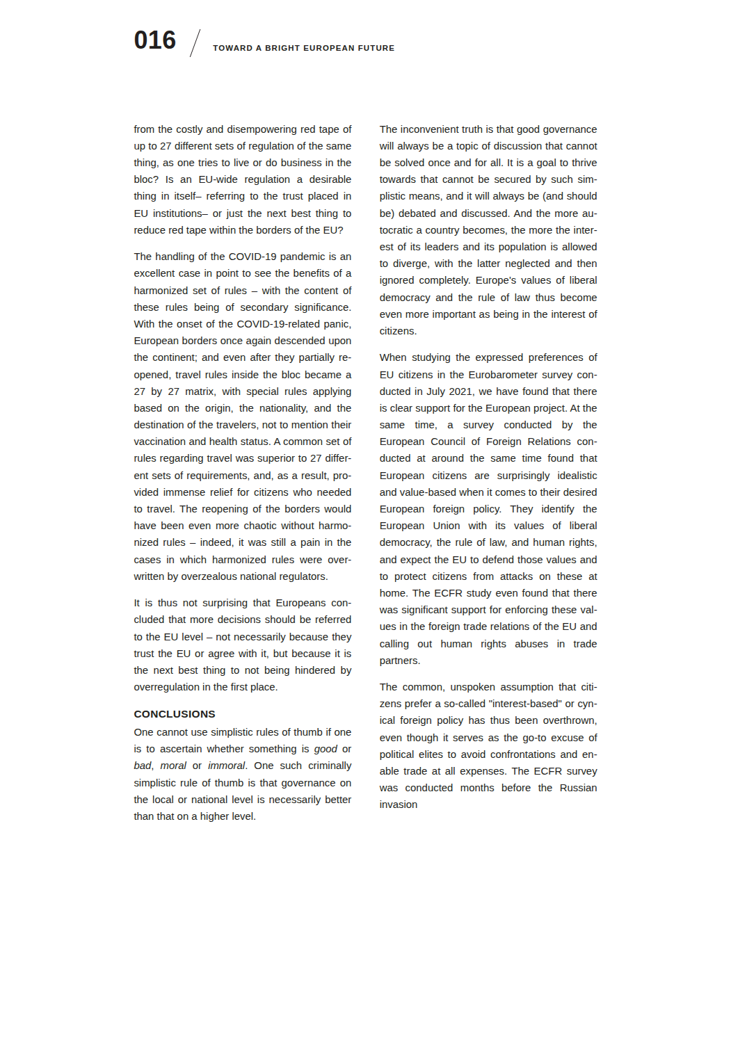016 Toward a Bright European Future
from the costly and disempowering red tape of up to 27 different sets of regulation of the same thing, as one tries to live or do business in the bloc? Is an EU-wide regulation a desirable thing in itself– referring to the trust placed in EU institutions– or just the next best thing to reduce red tape within the borders of the EU?
The handling of the COVID-19 pandemic is an excellent case in point to see the benefits of a harmonized set of rules – with the content of these rules being of secondary significance. With the onset of the COVID-19-related panic, European borders once again descended upon the continent; and even after they partially reopened, travel rules inside the bloc became a 27 by 27 matrix, with special rules applying based on the origin, the nationality, and the destination of the travelers, not to mention their vaccination and health status. A common set of rules regarding travel was superior to 27 different sets of requirements, and, as a result, provided immense relief for citizens who needed to travel. The reopening of the borders would have been even more chaotic without harmonized rules – indeed, it was still a pain in the cases in which harmonized rules were overwritten by overzealous national regulators.
It is thus not surprising that Europeans concluded that more decisions should be referred to the EU level – not necessarily because they trust the EU or agree with it, but because it is the next best thing to not being hindered by overregulation in the first place.
Conclusions
One cannot use simplistic rules of thumb if one is to ascertain whether something is good or bad, moral or immoral. One such criminally simplistic rule of thumb is that governance on the local or national level is necessarily better than that on a higher level.
The inconvenient truth is that good governance will always be a topic of discussion that cannot be solved once and for all. It is a goal to thrive towards that cannot be secured by such simplistic means, and it will always be (and should be) debated and discussed. And the more autocratic a country becomes, the more the interest of its leaders and its population is allowed to diverge, with the latter neglected and then ignored completely. Europe's values of liberal democracy and the rule of law thus become even more important as being in the interest of citizens.
When studying the expressed preferences of EU citizens in the Eurobarometer survey conducted in July 2021, we have found that there is clear support for the European project. At the same time, a survey conducted by the European Council of Foreign Relations conducted at around the same time found that European citizens are surprisingly idealistic and value-based when it comes to their desired European foreign policy. They identify the European Union with its values of liberal democracy, the rule of law, and human rights, and expect the EU to defend those values and to protect citizens from attacks on these at home. The ECFR study even found that there was significant support for enforcing these values in the foreign trade relations of the EU and calling out human rights abuses in trade partners.
The common, unspoken assumption that citizens prefer a so-called "interest-based" or cynical foreign policy has thus been overthrown, even though it serves as the go-to excuse of political elites to avoid confrontations and enable trade at all expenses. The ECFR survey was conducted months before the Russian invasion